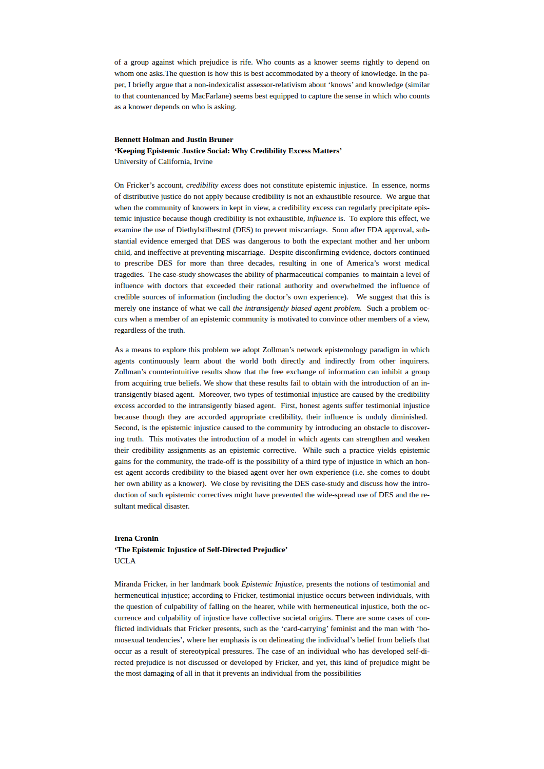of a group against which prejudice is rife. Who counts as a knower seems rightly to depend on whom one asks.The question is how this is best accommodated by a theory of knowledge. In the paper, I briefly argue that a non-indexicalist assessor-relativism about ‘knows’ and knowledge (similar to that countenanced by MacFarlane) seems best equipped to capture the sense in which who counts as a knower depends on who is asking.
Bennett Holman and Justin Bruner
‘Keeping Epistemic Justice Social: Why Credibility Excess Matters’
University of California, Irvine
On Fricker’s account, credibility excess does not constitute epistemic injustice. In essence, norms of distributive justice do not apply because credibility is not an exhaustible resource. We argue that when the community of knowers in kept in view, a credibility excess can regularly precipitate epistemic injustice because though credibility is not exhaustible, influence is. To explore this effect, we examine the use of Diethylstilbestrol (DES) to prevent miscarriage. Soon after FDA approval, substantial evidence emerged that DES was dangerous to both the expectant mother and her unborn child, and ineffective at preventing miscarriage. Despite disconfirming evidence, doctors continued to prescribe DES for more than three decades, resulting in one of America’s worst medical tragedies. The case-study showcases the ability of pharmaceutical companies to maintain a level of influence with doctors that exceeded their rational authority and overwhelmed the influence of credible sources of information (including the doctor’s own experience). We suggest that this is merely one instance of what we call the intransigently biased agent problem. Such a problem occurs when a member of an epistemic community is motivated to convince other members of a view, regardless of the truth.
As a means to explore this problem we adopt Zollman’s network epistemology paradigm in which agents continuously learn about the world both directly and indirectly from other inquirers. Zollman’s counterintuitive results show that the free exchange of information can inhibit a group from acquiring true beliefs. We show that these results fail to obtain with the introduction of an intransigently biased agent. Moreover, two types of testimonial injustice are caused by the credibility excess accorded to the intransigently biased agent. First, honest agents suffer testimonial injustice because though they are accorded appropriate credibility, their influence is unduly diminished. Second, is the epistemic injustice caused to the community by introducing an obstacle to discovering truth. This motivates the introduction of a model in which agents can strengthen and weaken their credibility assignments as an epistemic corrective. While such a practice yields epistemic gains for the community, the trade-off is the possibility of a third type of injustice in which an honest agent accords credibility to the biased agent over her own experience (i.e. she comes to doubt her own ability as a knower). We close by revisiting the DES case-study and discuss how the introduction of such epistemic correctives might have prevented the wide-spread use of DES and the resultant medical disaster.
Irena Cronin
‘The Epistemic Injustice of Self-Directed Prejudice’
UCLA
Miranda Fricker, in her landmark book Epistemic Injustice, presents the notions of testimonial and hermeneutical injustice; according to Fricker, testimonial injustice occurs between individuals, with the question of culpability of falling on the hearer, while with hermeneutical injustice, both the occurrence and culpability of injustice have collective societal origins. There are some cases of conflicted individuals that Fricker presents, such as the ‘card-carrying’ feminist and the man with ‘homosexual tendencies’, where her emphasis is on delineating the individual’s belief from beliefs that occur as a result of stereotypical pressures. The case of an individual who has developed self-directed prejudice is not discussed or developed by Fricker, and yet, this kind of prejudice might be the most damaging of all in that it prevents an individual from the possibilities